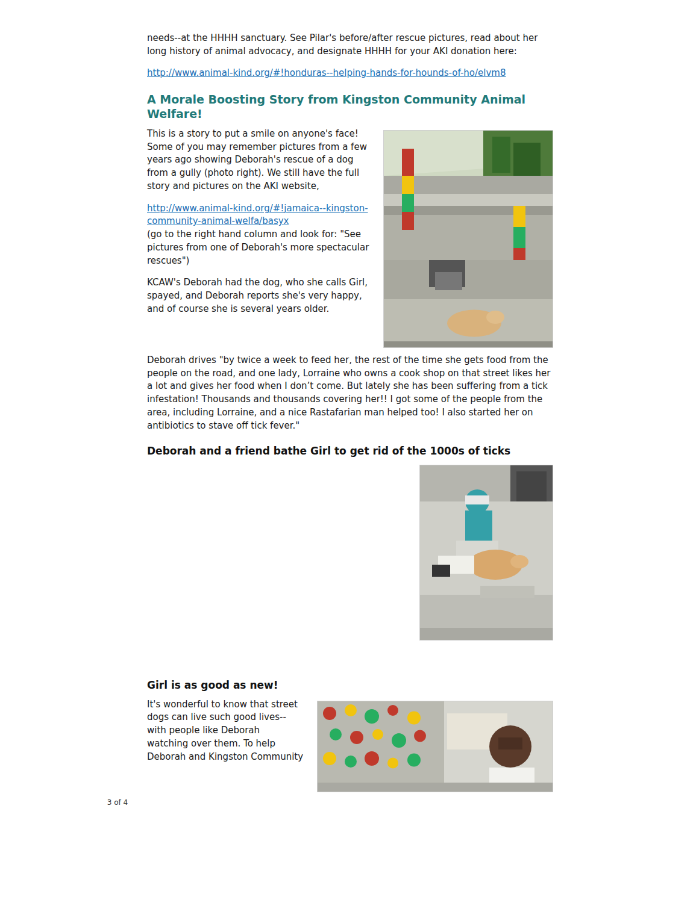needs--at the HHHH sanctuary. See Pilar's before/after rescue pictures, read about her long history of animal advocacy, and designate HHHH for your AKI donation here:
http://www.animal-kind.org/#!honduras--helping-hands-for-hounds-of-ho/elvm8
A Morale Boosting Story from Kingston Community Animal Welfare!
This is a story to put a smile on anyone's face! Some of you may remember pictures from a few years ago showing Deborah's rescue of a dog from a gully (photo right). We still have the full story and pictures on the AKI website,
http://www.animal-kind.org/#!jamaica--kingston-community-animal-welfa/basyx
(go to the right hand column and look for: "See pictures from one of Deborah's more spectacular rescues")
KCAW's Deborah had the dog, who she calls Girl, spayed, and Deborah reports she's very happy, and of course she is several years older.
Deborah drives "by twice a week to feed her, the rest of the time she gets food from the people on the road, and one lady, Lorraine who owns a cook shop on that street likes her a lot and gives her food when I don’t come. But lately she has been suffering from a tick infestation! Thousands and thousands covering her!! I got some of the people from the area, including Lorraine, and a nice Rastafarian man helped too! I also started her on antibiotics to stave off tick fever."
Deborah and a friend bathe Girl to get rid of the 1000s of ticks
Girl is as good as new!
It's wonderful to know that street dogs can live such good lives--with people like Deborah watching over them. To help Deborah and Kingston Community
3 of 4